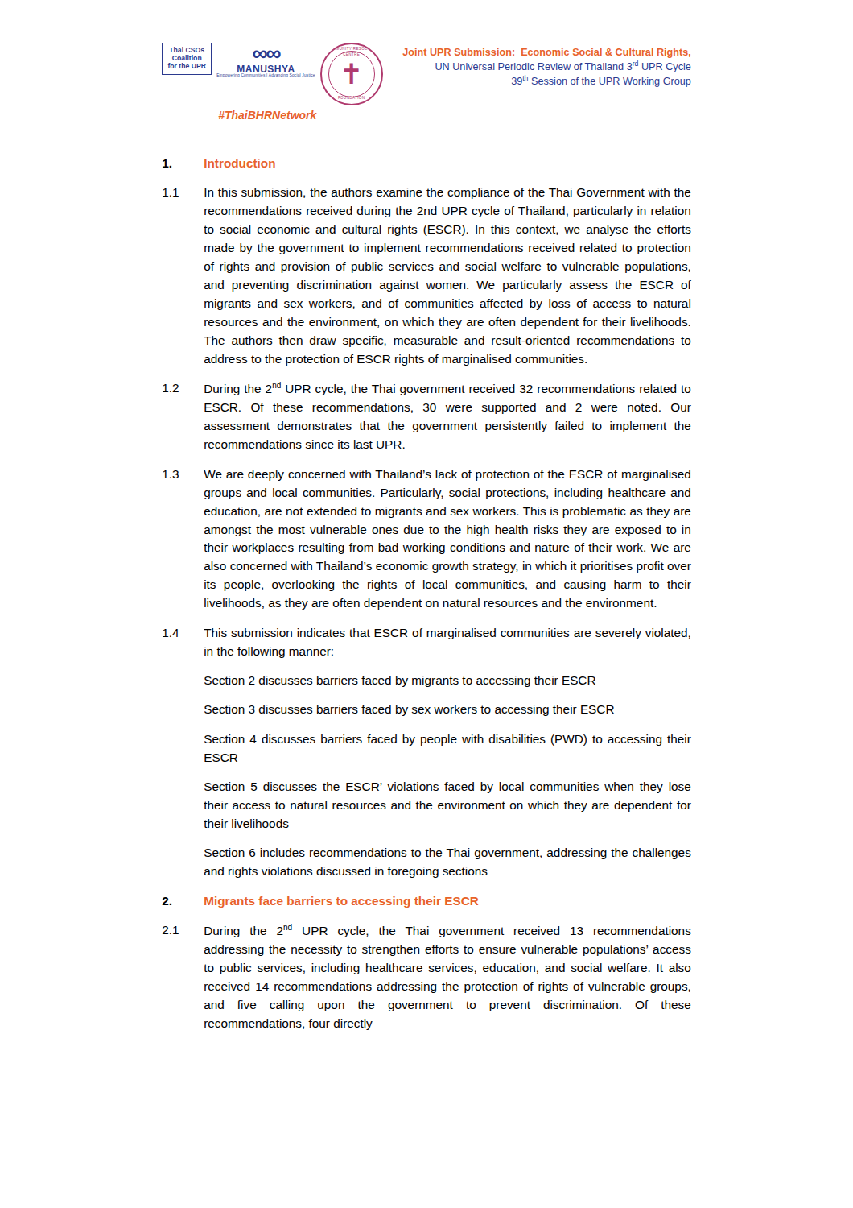Thai CSOs Coalition
for the UPR
∞∞
MANUSHYA
Empowering Communities | Advancing Social Justice
COMMUNITY RESOURCE CENTRE
✝
FOUNDATION
#ThaiBHRNetwork
Joint UPR Submission: Economic Social & Cultural Rights,
UN Universal Periodic Review of Thailand 3rd UPR Cycle
39th Session of the UPR Working Group
1.
Introduction
1.1
In this submission, the authors examine the compliance of the Thai Government with the recommendations received during the 2nd UPR cycle of Thailand, particularly in relation to social economic and cultural rights (ESCR). In this context, we analyse the efforts made by the government to implement recommendations received related to protection of rights and provision of public services and social welfare to vulnerable populations, and preventing discrimination against women. We particularly assess the ESCR of migrants and sex workers, and of communities affected by loss of access to natural resources and the environment, on which they are often dependent for their livelihoods. The authors then draw specific, measurable and result-oriented recommendations to address to the protection of ESCR rights of marginalised communities.
1.2
During the 2nd UPR cycle, the Thai government received 32 recommendations related to ESCR. Of these recommendations, 30 were supported and 2 were noted. Our assessment demonstrates that the government persistently failed to implement the recommendations since its last UPR.
1.3
We are deeply concerned with Thailand’s lack of protection of the ESCR of marginalised groups and local communities. Particularly, social protections, including healthcare and education, are not extended to migrants and sex workers. This is problematic as they are amongst the most vulnerable ones due to the high health risks they are exposed to in their workplaces resulting from bad working conditions and nature of their work. We are also concerned with Thailand’s economic growth strategy, in which it prioritises profit over its people, overlooking the rights of local communities, and causing harm to their livelihoods, as they are often dependent on natural resources and the environment.
1.4
This submission indicates that ESCR of marginalised communities are severely violated, in the following manner:
Section 2 discusses barriers faced by migrants to accessing their ESCR
Section 3 discusses barriers faced by sex workers to accessing their ESCR
Section 4 discusses barriers faced by people with disabilities (PWD) to accessing their ESCR
Section 5 discusses the ESCR’ violations faced by local communities when they lose their access to natural resources and the environment on which they are dependent for their livelihoods
Section 6 includes recommendations to the Thai government, addressing the challenges and rights violations discussed in foregoing sections
2.
Migrants face barriers to accessing their ESCR
2.1
During the 2nd UPR cycle, the Thai government received 13 recommendations addressing the necessity to strengthen efforts to ensure vulnerable populations’ access to public services, including healthcare services, education, and social welfare. It also received 14 recommendations addressing the protection of rights of vulnerable groups, and five calling upon the government to prevent discrimination. Of these recommendations, four directly